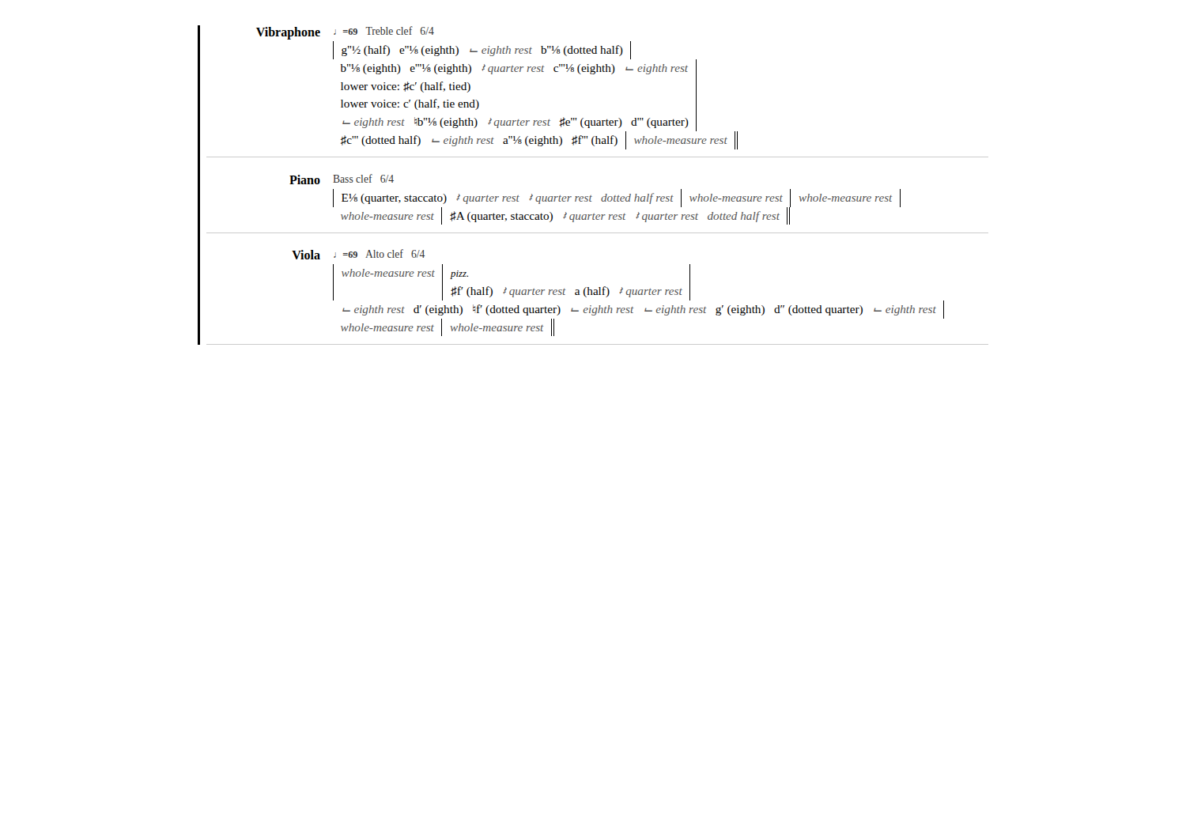Vibraphone
♩=69 Treble clef 6/4
g''½ (half) e''⅛ (eighth) ⌙ eighth rest b''⅛ (dotted half)
b''⅛ (eighth) e'''⅛ (eighth) 𝄽 quarter rest c'''⅛ (eighth) ⌙ eighth rest
lower voice: ♯c′ (half, tied)
lower voice: c′ (half, tie end)
⌙ eighth rest ♮b''⅛ (eighth) 𝄽 quarter rest ♯e''' (quarter) d''' (quarter)
♯c''' (dotted half) ⌙ eighth rest a''⅛ (eighth) ♯f''' (half)
whole-measure rest
Piano
Bass clef 6/4
E⅛ (quarter, staccato) 𝄽 quarter rest 𝄽 quarter rest dotted half rest
whole-measure rest
whole-measure rest
whole-measure rest
♯A (quarter, staccato) 𝄽 quarter rest 𝄽 quarter rest dotted half rest
Viola
♩=69 Alto clef 6/4
whole-measure rest
pizz.
♯f′ (half) 𝄽 quarter rest a (half) 𝄽 quarter rest
⌙ eighth rest d′ (eighth) ♮f′ (dotted quarter) ⌙ eighth rest ⌙ eighth rest g′ (eighth) d″ (dotted quarter) ⌙ eighth rest
whole-measure rest
whole-measure rest